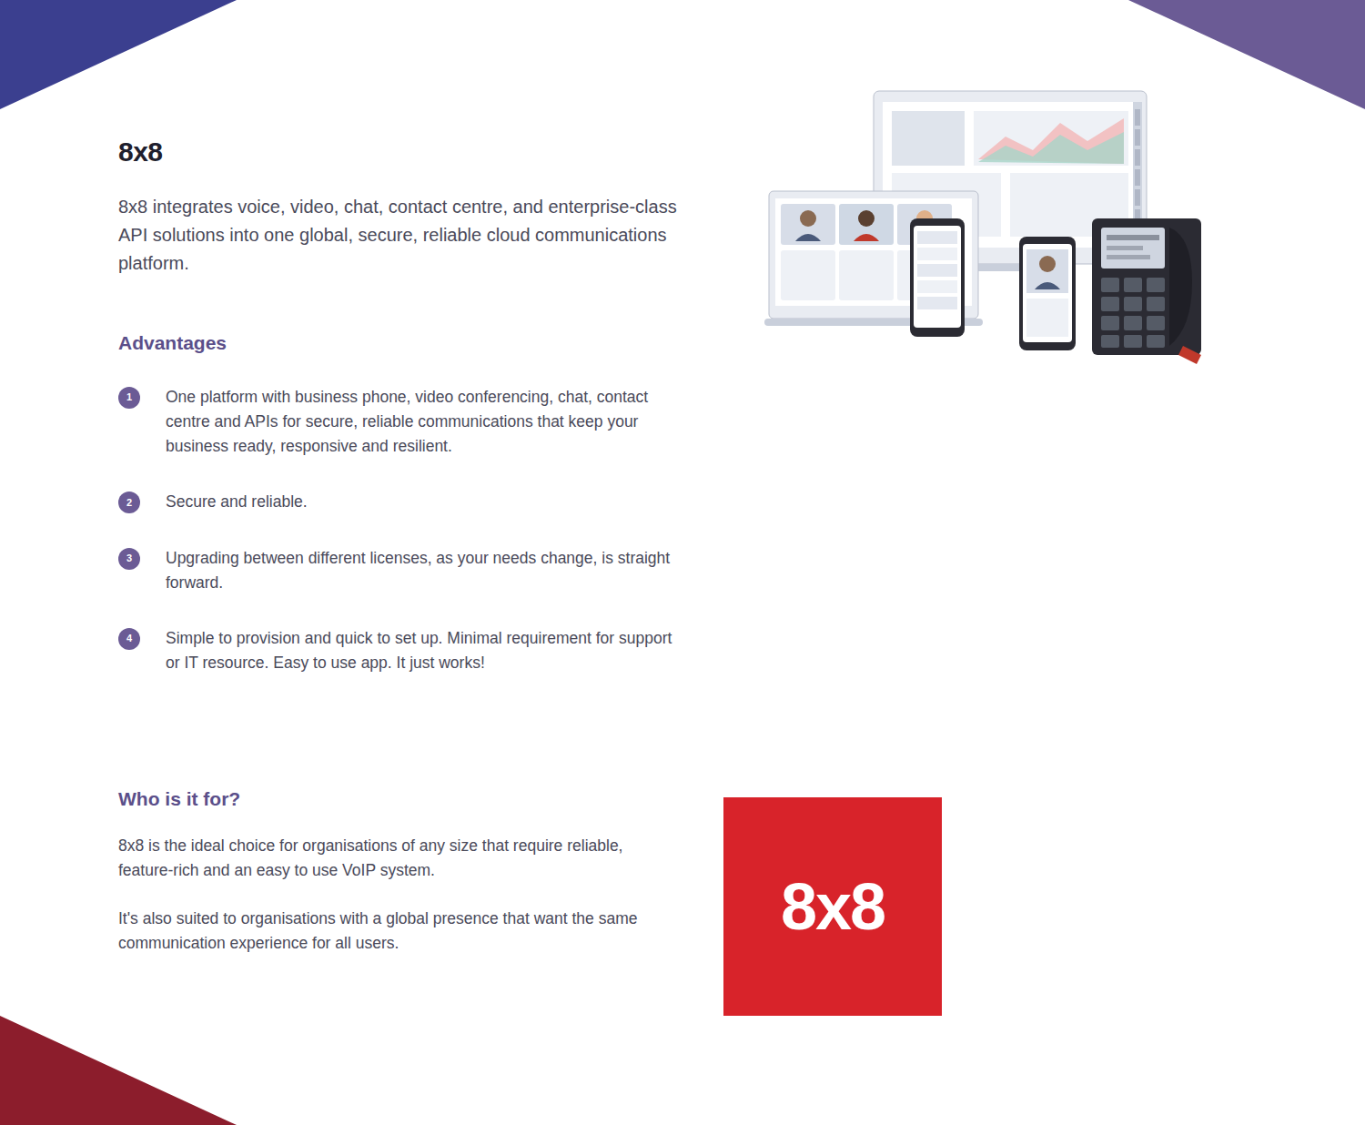8x8
8x8 integrates voice, video, chat, contact centre, and enterprise-class API solutions into one global, secure, reliable cloud communications platform.
Advantages
One platform with business phone, video conferencing, chat, contact centre and APIs for secure, reliable communications that keep your business ready, responsive and resilient.
Secure and reliable.
Upgrading between different licenses, as your needs change, is straight forward.
Simple to provision and quick to set up. Minimal requirement for support or IT resource. Easy to use app. It just works!
Who is it for?
8x8 is the ideal choice for organisations of any size that require reliable, feature-rich and an easy to use VoIP system.
It's also suited to organisations with a global presence that want the same communication experience for all users.
8x8